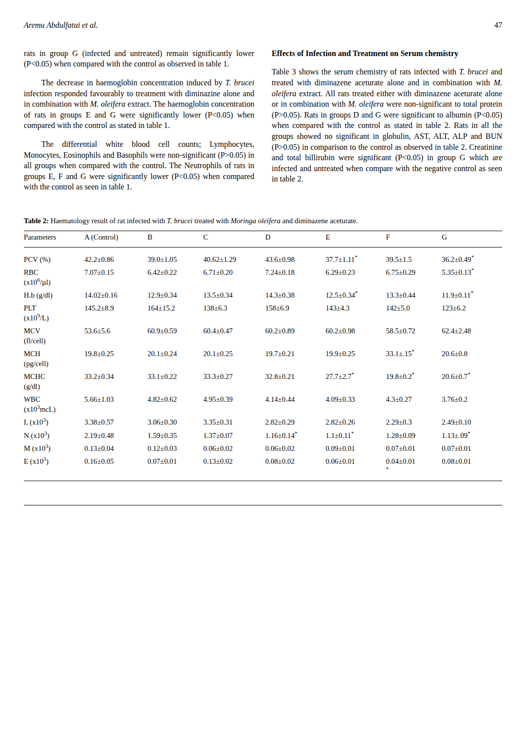Aremu Abdulfatai et al.
47
rats in group G (infected and untreated) remain significantly lower (P<0.05) when compared with the control as observed in table 1.
The decrease in haemoglobin concentration induced by T. brucei infection responded favourably to treatment with diminazine alone and in combination with M. oleifera extract. The haemoglobin concentration of rats in groups E and G were significantly lower (P<0.05) when compared with the control as stated in table 1.
The differential white blood cell counts; Lymphocytes, Monocytes, Eosinophils and Basophils were non-significant (P>0.05) in all groups when compared with the control. The Neutrophils of rats in groups E, F and G were significantly lower (P<0.05) when compared with the control as seen in table 1.
Effects of Infection and Treatment on Serum chemistry
Table 3 shows the serum chemistry of rats infected with T. brucei and treated with diminazene aceturate alone and in combination with M. oleifera extract. All rats treated either with diminazene aceturate alone or in combination with M. oleifera were non-significant to total protein (P>0.05). Rats in groups D and G were significant to albumin (P<0.05) when compared with the control as stated in table 2. Rats in all the groups showed no significant in globulin, AST, ALT, ALP and BUN (P>0.05) in comparison to the control as observed in table 2. Creatinine and total billirubin were significant (P<0.05) in group G which are infected and untreated when compare with the negative control as seen in table 2.
Table 2: Haematology result of rat infected with T. brucei treated with Moringa oleifera and diminazene aceturate.
| Parameters | A (Control) | B | C | D | E | F | G |
| --- | --- | --- | --- | --- | --- | --- | --- |
| PCV (%) | 42.2±0.86 | 39.0±1.05 | 40.62±1.29 | 43.6±0.98 | 37.7±1.11 * | 39.5±1.5 | 36.2±0.49 * |
| RBC (x10 6 /µl) | 7.07±0.15 | 6.42±0.22 | 6.71±0.20 | 7.24±0.18 | 6.29±0.23 | 6.75±0.29 | 5.35±0.13 * |
| H.b (g/dl) | 14.02±0.16 | 12.9±0.34 | 13.5±0.34 | 14.3±0.38 | 12.5±0.34 * | 13.3±0.44 | 11.9±0.11 * |
| PLT (x10 9 /L) | 145.2±8.9 | 164±15.2 | 138±6.3 | 158±6.9 | 143±4.3 | 142±5.0 | 123±6.2 |
| MCV (fl/cell) | 53.6±5.6 | 60.9±0.59 | 60.4±0.47 | 60.2±0.89 | 60.2±0.98 | 58.5±0.72 | 62.4±2.48 |
| MCH (pg/cell) | 19.8±0.25 | 20.1±0.24 | 20.1±0.25 | 19.7±0.21 | 19.9±0.25 | 33.1±.15 * | 20.6±0.8 |
| MCHC (g/dl) | 33.2±0.34 | 33.1±0.22 | 33.3±0.27 | 32.8±0.21 | 27.7±2.7 * | 19.8±0.2 * | 20.6±0.7 * |
| WBC (x10 3 mcL) | 5.66±1.03 | 4.82±0.62 | 4.95±0.39 | 4.14±0.44 | 4.09±0.33 | 4.3±0.27 | 3.76±0.2 |
| L (x10 3 ) | 3.38±0.57 | 3.06±0.30 | 3.35±0.31 | 2.82±0.29 | 2.82±0.26 | 2.29±0.3 | 2.49±0.10 |
| N (x10 3 ) | 2.19±0.48 | 1.59±0.35 | 1.37±0.07 | 1.16±0.14 * | 1.1±0.11 * | 1.28±0.09 | 1.13±.09 * |
| M (x10 3 ) | 0.13±0.04 | 0.12±0.03 | 0.06±0.02 | 0.06±0.02 | 0.09±0.01 | 0.07±0.01 | 0.07±0.01 |
| E (x10 3 ) | 0.16±0.05 | 0.07±0.01 | 0.13±0.02 | 0.08±0.02 | 0.06±0.01 | 0.04±0.01 * | 0.08±0.01 |